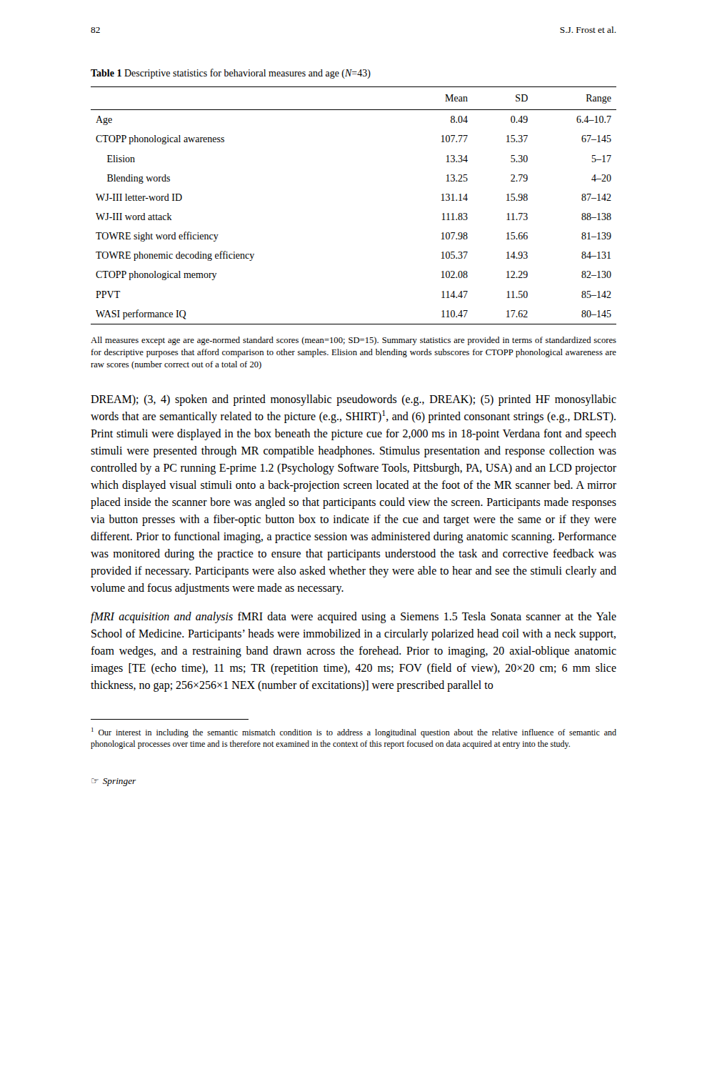82 S.J. Frost et al.
Table 1 Descriptive statistics for behavioral measures and age ( N =43)
| | Mean | SD | Range |
| --- | --- | --- | --- |
| Age | 8.04 | 0.49 | 6.4–10.7 |
| CTOPP phonological awareness | 107.77 | 15.37 | 67–145 |
| Elision | 13.34 | 5.30 | 5–17 |
| Blending words | 13.25 | 2.79 | 4–20 |
| WJ-III letter-word ID | 131.14 | 15.98 | 87–142 |
| WJ-III word attack | 111.83 | 11.73 | 88–138 |
| TOWRE sight word efficiency | 107.98 | 15.66 | 81–139 |
| TOWRE phonemic decoding efficiency | 105.37 | 14.93 | 84–131 |
| CTOPP phonological memory | 102.08 | 12.29 | 82–130 |
| PPVT | 114.47 | 11.50 | 85–142 |
| WASI performance IQ | 110.47 | 17.62 | 80–145 |
All measures except age are age-normed standard scores (mean=100; SD=15). Summary statistics are provided in terms of standardized scores for descriptive purposes that afford comparison to other samples. Elision and blending words subscores for CTOPP phonological awareness are raw scores (number correct out of a total of 20)
DREAM); (3, 4) spoken and printed monosyllabic pseudowords (e.g., DREAK); (5) printed HF monosyllabic words that are semantically related to the picture (e.g., SHIRT)1, and (6) printed consonant strings (e.g., DRLST). Print stimuli were displayed in the box beneath the picture cue for 2,000 ms in 18-point Verdana font and speech stimuli were presented through MR compatible headphones. Stimulus presentation and response collection was controlled by a PC running E-prime 1.2 (Psychology Software Tools, Pittsburgh, PA, USA) and an LCD projector which displayed visual stimuli onto a back-projection screen located at the foot of the MR scanner bed. A mirror placed inside the scanner bore was angled so that participants could view the screen. Participants made responses via button presses with a fiber-optic button box to indicate if the cue and target were the same or if they were different. Prior to functional imaging, a practice session was administered during anatomic scanning. Performance was monitored during the practice to ensure that participants understood the task and corrective feedback was provided if necessary. Participants were also asked whether they were able to hear and see the stimuli clearly and volume and focus adjustments were made as necessary.
fMRI acquisition and analysis fMRI data were acquired using a Siemens 1.5 Tesla Sonata scanner at the Yale School of Medicine. Participants’ heads were immobilized in a circularly polarized head coil with a neck support, foam wedges, and a restraining band drawn across the forehead. Prior to imaging, 20 axial-oblique anatomic images [TE (echo time), 11 ms; TR (repetition time), 420 ms; FOV (field of view), 20×20 cm; 6 mm slice thickness, no gap; 256×256×1 NEX (number of excitations)] were prescribed parallel to
1 Our interest in including the semantic mismatch condition is to address a longitudinal question about the relative influence of semantic and phonological processes over time and is therefore not examined in the context of this report focused on data acquired at entry into the study.
☞Springer